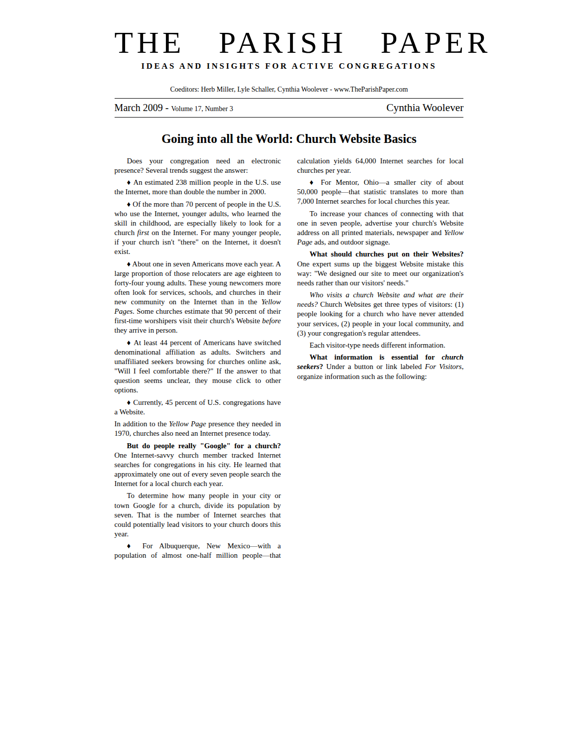THE PARISH PAPER
IDEAS AND INSIGHTS FOR ACTIVE CONGREGATIONS
Coeditors: Herb Miller, Lyle Schaller, Cynthia Woolever - www.TheParishPaper.com
March 2009 - Volume 17, Number 3
Cynthia Woolever
Going into all the World: Church Website Basics
Does your congregation need an electronic presence? Several trends suggest the answer:
♦ An estimated 238 million people in the U.S. use the Internet, more than double the number in 2000.
♦ Of the more than 70 percent of people in the U.S. who use the Internet, younger adults, who learned the skill in childhood, are especially likely to look for a church first on the Internet. For many younger people, if your church isn't "there" on the Internet, it doesn't exist.
♦ About one in seven Americans move each year. A large proportion of those relocaters are age eighteen to forty-four young adults. These young newcomers more often look for services, schools, and churches in their new community on the Internet than in the Yellow Pages. Some churches estimate that 90 percent of their first-time worshipers visit their church's Website before they arrive in person.
♦ At least 44 percent of Americans have switched denominational affiliation as adults. Switchers and unaffiliated seekers browsing for churches online ask, "Will I feel comfortable there?" If the answer to that question seems unclear, they mouse click to other options.
♦ Currently, 45 percent of U.S. congregations have a Website.
In addition to the Yellow Page presence they needed in 1970, churches also need an Internet presence today.
But do people really "Google" for a church? One Internet-savvy church member tracked Internet searches for congregations in his city. He learned that approximately one out of every seven people search the Internet for a local church each year.
To determine how many people in your city or town Google for a church, divide its population by seven. That is the number of Internet searches that could potentially lead visitors to your church doors this year.
♦ For Albuquerque, New Mexico—with a population of almost one-half million people—that calculation yields 64,000 Internet searches for local churches per year.
♦ For Mentor, Ohio—a smaller city of about 50,000 people—that statistic translates to more than 7,000 Internet searches for local churches this year.
To increase your chances of connecting with that one in seven people, advertise your church's Website address on all printed materials, newspaper and Yellow Page ads, and outdoor signage.
What should churches put on their Websites? One expert sums up the biggest Website mistake this way: "We designed our site to meet our organization's needs rather than our visitors' needs."
Who visits a church Website and what are their needs? Church Websites get three types of visitors: (1) people looking for a church who have never attended your services, (2) people in your local community, and (3) your congregation's regular attendees.
Each visitor-type needs different information.
What information is essential for church seekers? Under a button or link labeled For Visitors, organize information such as the following: